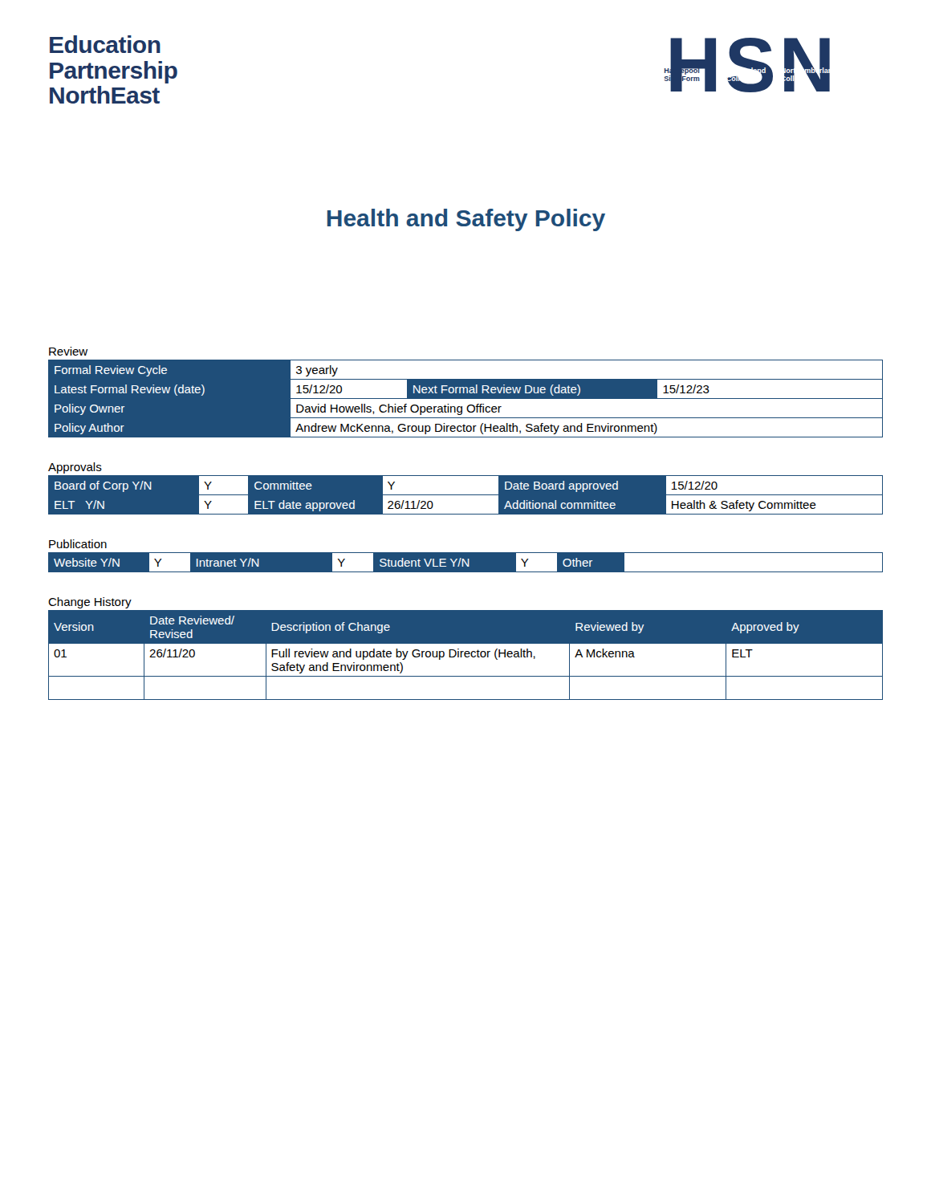Education
Partnership
NorthEast
H
Hartlepool
SixthForm
S
Sunderland
College
N
Northumberland
College
Health and Safety Policy
Review
| Formal Review Cycle | 3 yearly |
| Latest Formal Review (date) | 15/12/20 | Next Formal Review Due (date) | 15/12/23 |
| Policy Owner | David Howells, Chief Operating Officer |
| Policy Author | Andrew McKenna, Group Director (Health, Safety and Environment) |
Approvals
| Board of Corp Y/N | Y | Committee | Y | Date Board approved | 15/12/20 |
| ELT Y/N | Y | ELT date approved | 26/11/20 | Additional committee | Health & Safety Committee |
Publication
| Website Y/N | Y | Intranet Y/N | Y | Student VLE Y/N | Y | Other | |
Change History
| Version | Date Reviewed/ Revised | Description of Change | Reviewed by | Approved by |
| --- | --- | --- | --- | --- |
| 01 | 26/11/20 | Full review and update by Group Director (Health, Safety and Environment) | A Mckenna | ELT |